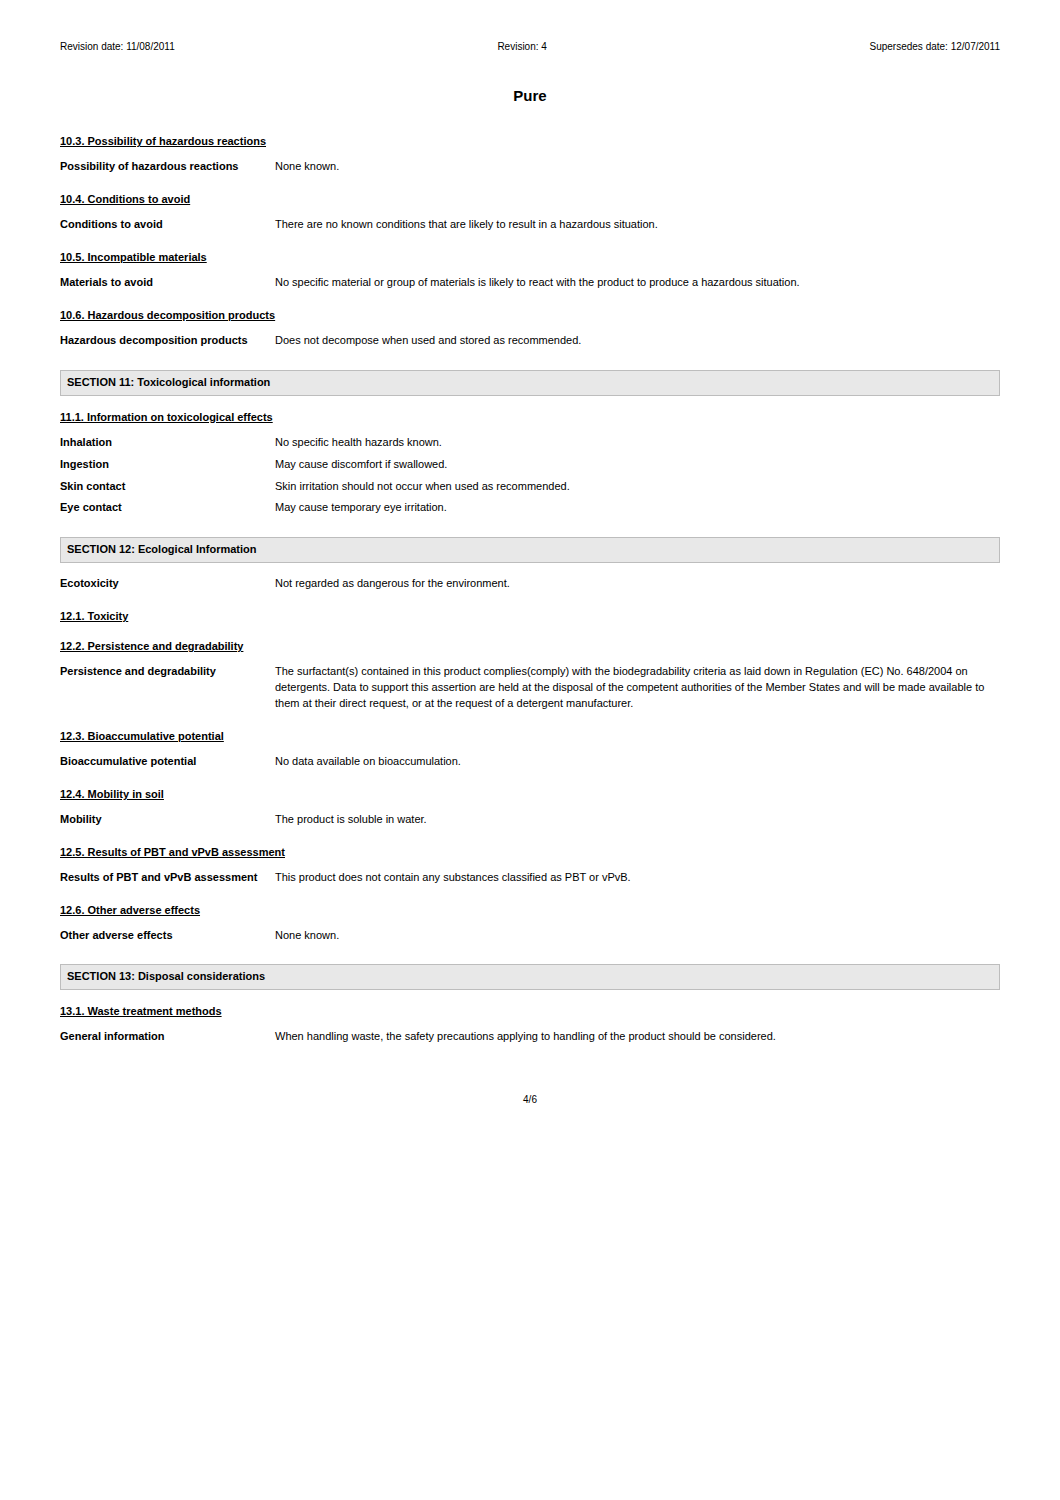Revision date: 11/08/2011 Revision: 4 Supersedes date: 12/07/2011
Pure
10.3. Possibility of hazardous reactions
| Possibility of hazardous reactions | None known. |
10.4. Conditions to avoid
| Conditions to avoid | There are no known conditions that are likely to result in a hazardous situation. |
10.5. Incompatible materials
| Materials to avoid | No specific material or group of materials is likely to react with the product to produce a hazardous situation. |
10.6. Hazardous decomposition products
| Hazardous decomposition products | Does not decompose when used and stored as recommended. |
SECTION 11: Toxicological information
11.1. Information on toxicological effects
| Inhalation | No specific health hazards known. |
| Ingestion | May cause discomfort if swallowed. |
| Skin contact | Skin irritation should not occur when used as recommended. |
| Eye contact | May cause temporary eye irritation. |
SECTION 12: Ecological Information
| Ecotoxicity | Not regarded as dangerous for the environment. |
12.1. Toxicity
12.2. Persistence and degradability
| Persistence and degradability | The surfactant(s) contained in this product complies(comply) with the biodegradability criteria as laid down in Regulation (EC) No. 648/2004 on detergents. Data to support this assertion are held at the disposal of the competent authorities of the Member States and will be made available to them at their direct request, or at the request of a detergent manufacturer. |
12.3. Bioaccumulative potential
| Bioaccumulative potential | No data available on bioaccumulation. |
12.4. Mobility in soil
| Mobility | The product is soluble in water. |
12.5. Results of PBT and vPvB assessment
| Results of PBT and vPvB assessment | This product does not contain any substances classified as PBT or vPvB. |
12.6. Other adverse effects
| Other adverse effects | None known. |
SECTION 13: Disposal considerations
13.1. Waste treatment methods
| General information | When handling waste, the safety precautions applying to handling of the product should be considered. |
4/6